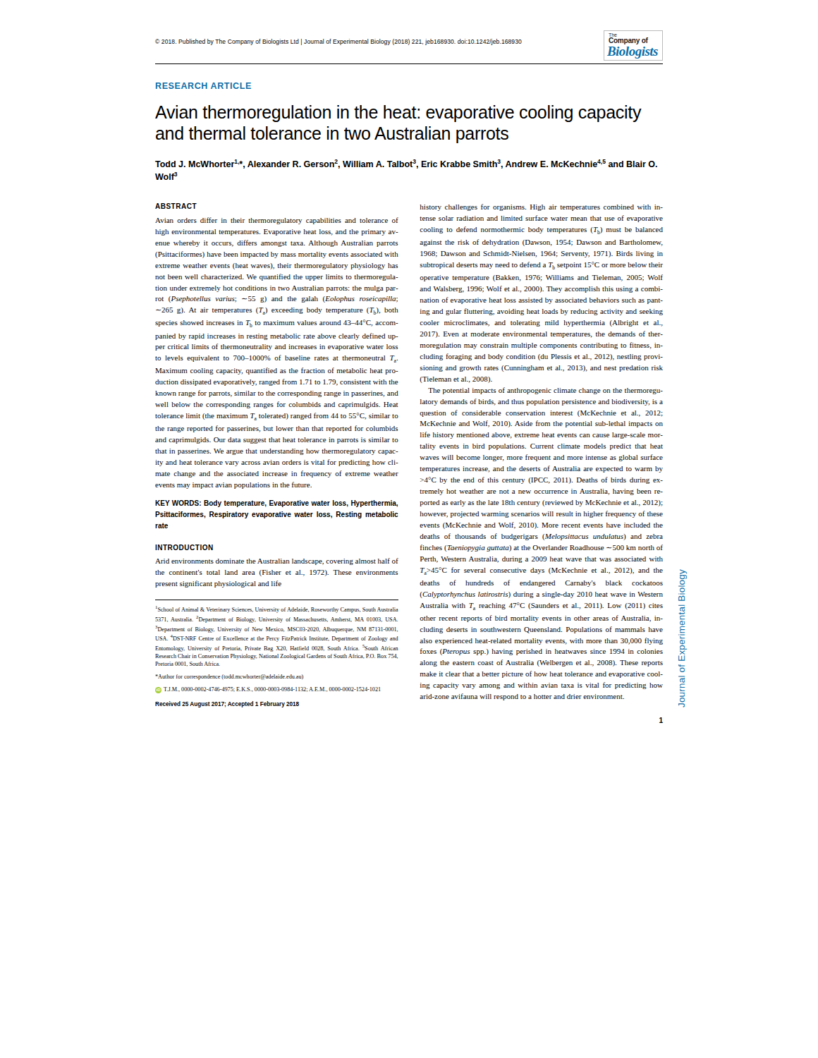© 2018. Published by The Company of Biologists Ltd | Journal of Experimental Biology (2018) 221, jeb168930. doi:10.1242/jeb.168930
The Company of Biologists
RESEARCH ARTICLE
Avian thermoregulation in the heat: evaporative cooling capacity and thermal tolerance in two Australian parrots
Todd J. McWhorter1,*, Alexander R. Gerson2, William A. Talbot3, Eric Krabbe Smith3, Andrew E. McKechnie4,5 and Blair O. Wolf3
ABSTRACT
Avian orders differ in their thermoregulatory capabilities and tolerance of high environmental temperatures. Evaporative heat loss, and the primary avenue whereby it occurs, differs amongst taxa. Although Australian parrots (Psittaciformes) have been impacted by mass mortality events associated with extreme weather events (heat waves), their thermoregulatory physiology has not been well characterized. We quantified the upper limits to thermoregulation under extremely hot conditions in two Australian parrots: the mulga parrot (Psephotellus varius; ∼55 g) and the galah (Eolophus roseicapilla; ∼265 g). At air temperatures (Ta) exceeding body temperature (Tb), both species showed increases in Tb to maximum values around 43–44°C, accompanied by rapid increases in resting metabolic rate above clearly defined upper critical limits of thermoneutrality and increases in evaporative water loss to levels equivalent to 700–1000% of baseline rates at thermoneutral Ta. Maximum cooling capacity, quantified as the fraction of metabolic heat production dissipated evaporatively, ranged from 1.71 to 1.79, consistent with the known range for parrots, similar to the corresponding range in passerines, and well below the corresponding ranges for columbids and caprimulgids. Heat tolerance limit (the maximum Ta tolerated) ranged from 44 to 55°C, similar to the range reported for passerines, but lower than that reported for columbids and caprimulgids. Our data suggest that heat tolerance in parrots is similar to that in passerines. We argue that understanding how thermoregulatory capacity and heat tolerance vary across avian orders is vital for predicting how climate change and the associated increase in frequency of extreme weather events may impact avian populations in the future.
KEY WORDS: Body temperature, Evaporative water loss, Hyperthermia, Psittaciformes, Respiratory evaporative water loss, Resting metabolic rate
INTRODUCTION
Arid environments dominate the Australian landscape, covering almost half of the continent's total land area (Fisher et al., 1972). These environments present significant physiological and life
1School of Animal & Veterinary Sciences, University of Adelaide, Roseworthy Campus, South Australia 5371, Australia. 2Department of Biology, University of Massachusetts, Amherst, MA 01003, USA. 3Department of Biology, University of New Mexico, MSC03-2020, Albuquerque, NM 87131-0001, USA. 4DST-NRF Centre of Excellence at the Percy FitzPatrick Institute, Department of Zoology and Entomology, University of Pretoria, Private Bag X20, Hatfield 0028, South Africa. 5South African Research Chair in Conservation Physiology, National Zoological Gardens of South Africa, P.O. Box 754, Pretoria 0001, South Africa.
*Author for correspondence (todd.mcwhorter@adelaide.edu.au)
iDT.J.M., 0000-0002-4746-4975; E.K.S., 0000-0003-0984-1132; A.E.M., 0000-0002-1524-1021
Received 25 August 2017; Accepted 1 February 2018
history challenges for organisms. High air temperatures combined with intense solar radiation and limited surface water mean that use of evaporative cooling to defend normothermic body temperatures (Tb) must be balanced against the risk of dehydration (Dawson, 1954; Dawson and Bartholomew, 1968; Dawson and Schmidt-Nielsen, 1964; Serventy, 1971). Birds living in subtropical deserts may need to defend a Tb setpoint 15°C or more below their operative temperature (Bakken, 1976; Williams and Tieleman, 2005; Wolf and Walsberg, 1996; Wolf et al., 2000). They accomplish this using a combination of evaporative heat loss assisted by associated behaviors such as panting and gular fluttering, avoiding heat loads by reducing activity and seeking cooler microclimates, and tolerating mild hyperthermia (Albright et al., 2017). Even at moderate environmental temperatures, the demands of thermoregulation may constrain multiple components contributing to fitness, including foraging and body condition (du Plessis et al., 2012), nestling provisioning and growth rates (Cunningham et al., 2013), and nest predation risk (Tieleman et al., 2008).
The potential impacts of anthropogenic climate change on the thermoregulatory demands of birds, and thus population persistence and biodiversity, is a question of considerable conservation interest (McKechnie et al., 2012; McKechnie and Wolf, 2010). Aside from the potential sub-lethal impacts on life history mentioned above, extreme heat events can cause large-scale mortality events in bird populations. Current climate models predict that heat waves will become longer, more frequent and more intense as global surface temperatures increase, and the deserts of Australia are expected to warm by >4°C by the end of this century (IPCC, 2011). Deaths of birds during extremely hot weather are not a new occurrence in Australia, having been reported as early as the late 18th century (reviewed by McKechnie et al., 2012); however, projected warming scenarios will result in higher frequency of these events (McKechnie and Wolf, 2010). More recent events have included the deaths of thousands of budgerigars (Melopsittacus undulatus) and zebra finches (Taeniopygia guttata) at the Overlander Roadhouse ∼500 km north of Perth, Western Australia, during a 2009 heat wave that was associated with Ta>45°C for several consecutive days (McKechnie et al., 2012), and the deaths of hundreds of endangered Carnaby's black cockatoos (Calyptorhynchus latirostris) during a single-day 2010 heat wave in Western Australia with Ta reaching 47°C (Saunders et al., 2011). Low (2011) cites other recent reports of bird mortality events in other areas of Australia, including deserts in southwestern Queensland. Populations of mammals have also experienced heat-related mortality events, with more than 30,000 flying foxes (Pteropus spp.) having perished in heatwaves since 1994 in colonies along the eastern coast of Australia (Welbergen et al., 2008). These reports make it clear that a better picture of how heat tolerance and evaporative cooling capacity vary among and within avian taxa is vital for predicting how arid-zone avifauna will respond to a hotter and drier environment.
Journal of Experimental Biology
1